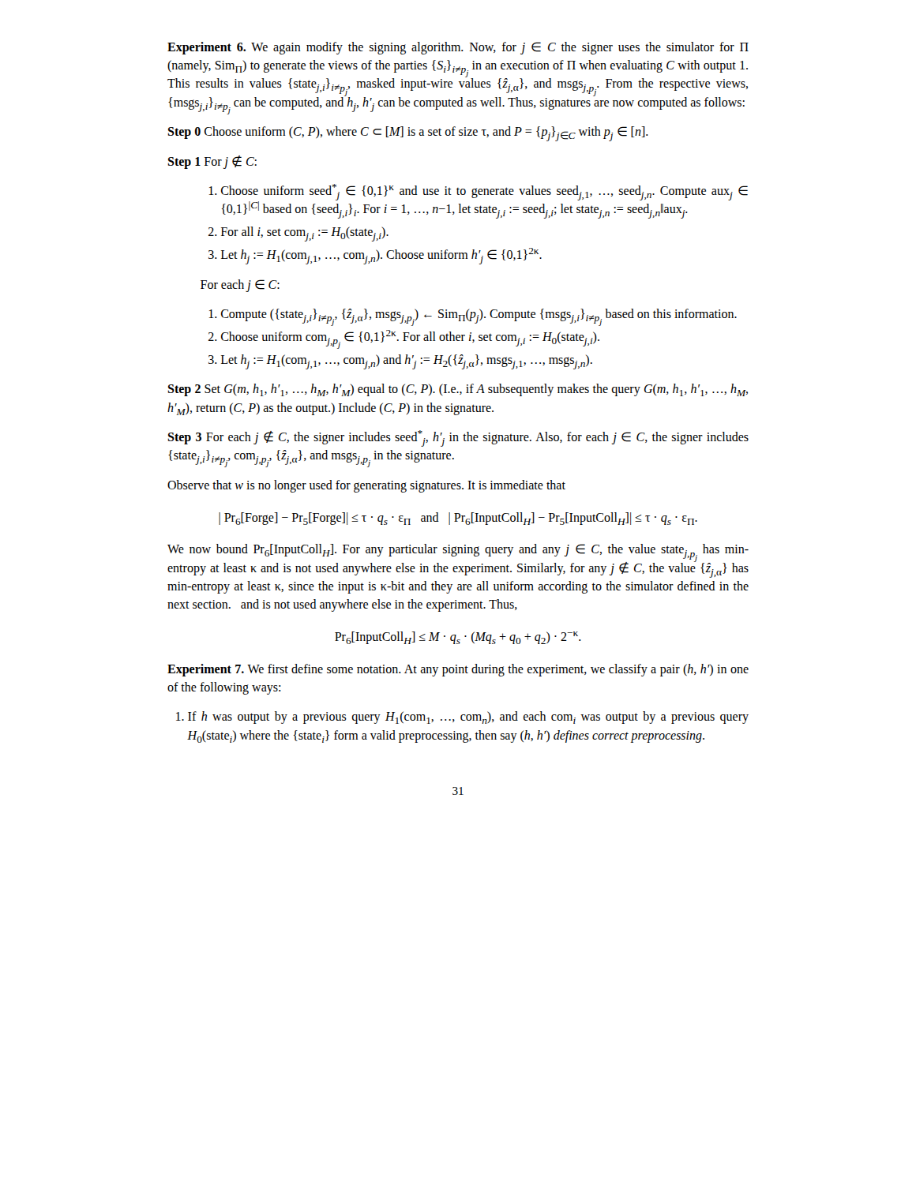Experiment 6. We again modify the signing algorithm. Now, for j ∈ C the signer uses the simulator for Π (namely, SimΠ) to generate the views of the parties {Si}i≠pj in an execution of Π when evaluating C with output 1. This results in values {statej,i}i≠pj, masked input-wire values {ẑj,α}, and msgsj,pj. From the respective views, {msgsj,i}i≠pj can be computed, and hj, h′j can be computed as well. Thus, signatures are now computed as follows:
Step 0 Choose uniform (C, P), where C ⊂ [M] is a set of size τ, and P = {pj}j∈C with pj ∈ [n].
Step 1 For j ∉ C:
Choose uniform seed*j ∈ {0,1}κ and use it to generate values seedj,1, …, seedj,n. Compute auxj ∈ {0,1}|C| based on {seedj,i}i. For i = 1, …, n−1, let statej,i := seedj,i; let statej,n := seedj,n‖auxj.
For all i, set comj,i := H0(statej,i).
Let hj := H1(comj,1, …, comj,n). Choose uniform h′j ∈ {0,1}2κ.
For each j ∈ C:
Compute ({statej,i}i≠pj, {ẑj,α}, msgsj,pj) ← SimΠ(pj). Compute {msgsj,i}i≠pj based on this information.
Choose uniform comj,pj ∈ {0,1}2κ. For all other i, set comj,i := H0(statej,i).
Let hj := H1(comj,1, …, comj,n) and h′j := H2({ẑj,α}, msgsj,1, …, msgsj,n).
Step 2 Set G(m, h1, h′1, …, hM, h′M) equal to (C, P). (I.e., if A subsequently makes the query G(m, h1, h′1, …, hM, h′M), return (C, P) as the output.) Include (C, P) in the signature.
Step 3 For each j ∉ C, the signer includes seed*j, h′j in the signature. Also, for each j ∈ C, the signer includes {statej,i}i≠pj, comj,pj, {ẑj,α}, and msgsj,pj in the signature.
Observe that w is no longer used for generating signatures. It is immediate that
| Pr6[Forge] − Pr5[Forge]| ≤ τ · qs · εΠ and | Pr6[InputCollH] − Pr5[InputCollH]| ≤ τ · qs · εΠ.
We now bound Pr6[InputCollH]. For any particular signing query and any j ∈ C, the value statej,pj has min-entropy at least κ and is not used anywhere else in the experiment. Similarly, for any j ∉ C, the value {ẑj,α} has min-entropy at least κ, since the input is κ-bit and they are all uniform according to the simulator defined in the next section. and is not used anywhere else in the experiment. Thus,
Pr6[InputCollH] ≤ M · qs · (Mqs + q0 + q2) · 2−κ.
Experiment 7. We first define some notation. At any point during the experiment, we classify a pair (h, h′) in one of the following ways:
If h was output by a previous query H1(com1, …, comn), and each comi was output by a previous query H0(statei) where the {statei} form a valid preprocessing, then say (h, h′) defines correct preprocessing.
31